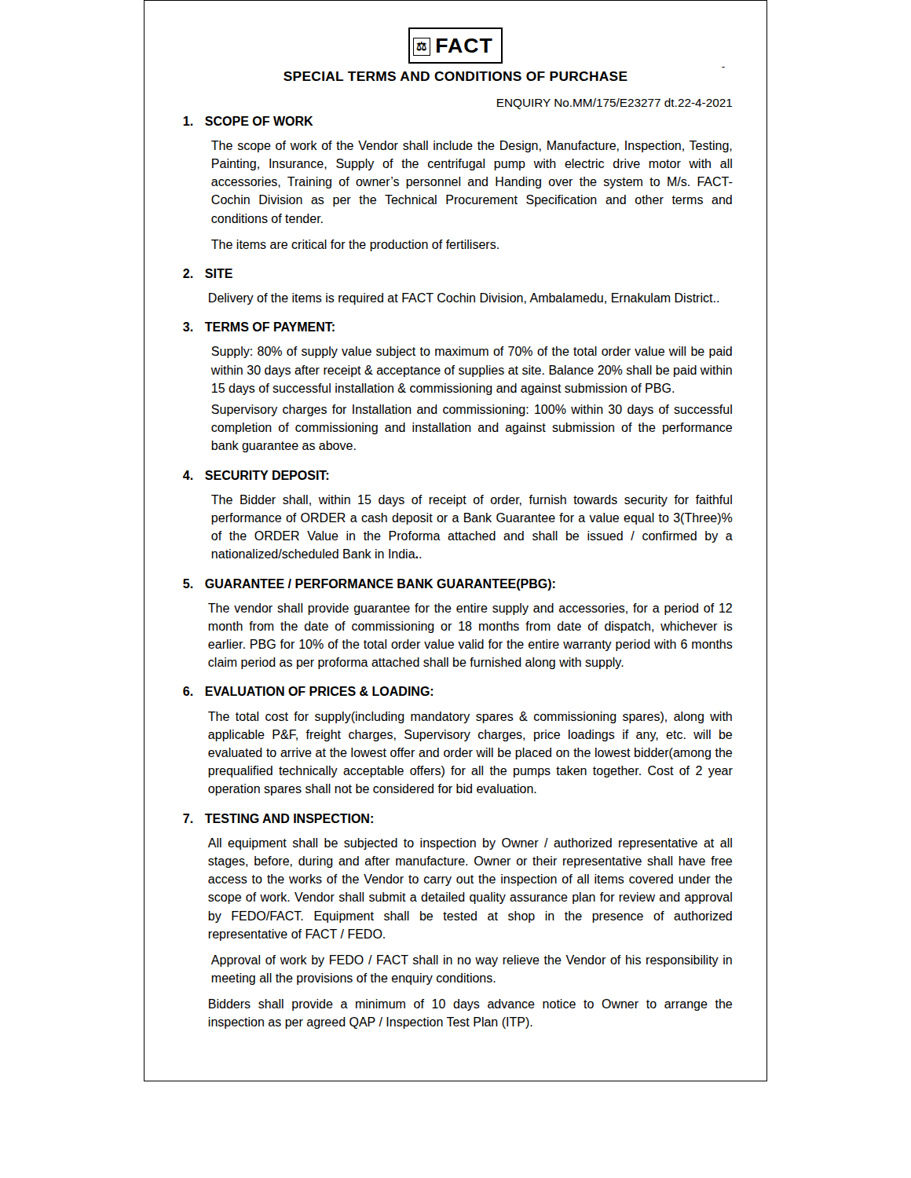-
⚖FACT
SPECIAL TERMS AND CONDITIONS OF PURCHASE
ENQUIRY No.MM/175/E23277 dt.22-4-2021
SCOPE OF WORK
The scope of work of the Vendor shall include the Design, Manufacture, Inspection, Testing, Painting, Insurance, Supply of the centrifugal pump with electric drive motor with all accessories, Training of owner’s personnel and Handing over the system to M/s. FACT- Cochin Division as per the Technical Procurement Specification and other terms and conditions of tender.
The items are critical for the production of fertilisers.
SITE
Delivery of the items is required at FACT Cochin Division, Ambalamedu, Ernakulam District..
TERMS OF PAYMENT:
Supply: 80% of supply value subject to maximum of 70% of the total order value will be paid within 30 days after receipt & acceptance of supplies at site. Balance 20% shall be paid within 15 days of successful installation & commissioning and against submission of PBG.
Supervisory charges for Installation and commissioning: 100% within 30 days of successful completion of commissioning and installation and against submission of the performance bank guarantee as above.
SECURITY DEPOSIT:
The Bidder shall, within 15 days of receipt of order, furnish towards security for faithful performance of ORDER a cash deposit or a Bank Guarantee for a value equal to 3(Three)% of the ORDER Value in the Proforma attached and shall be issued / confirmed by a nationalized/scheduled Bank in India..
GUARANTEE / PERFORMANCE BANK GUARANTEE(PBG):
The vendor shall provide guarantee for the entire supply and accessories, for a period of 12 month from the date of commissioning or 18 months from date of dispatch, whichever is earlier. PBG for 10% of the total order value valid for the entire warranty period with 6 months claim period as per proforma attached shall be furnished along with supply.
EVALUATION OF PRICES & LOADING:
The total cost for supply(including mandatory spares & commissioning spares), along with applicable P&F, freight charges, Supervisory charges, price loadings if any, etc. will be evaluated to arrive at the lowest offer and order will be placed on the lowest bidder(among the prequalified technically acceptable offers) for all the pumps taken together. Cost of 2 year operation spares shall not be considered for bid evaluation.
TESTING AND INSPECTION:
All equipment shall be subjected to inspection by Owner / authorized representative at all stages, before, during and after manufacture. Owner or their representative shall have free access to the works of the Vendor to carry out the inspection of all items covered under the scope of work. Vendor shall submit a detailed quality assurance plan for review and approval by FEDO/FACT. Equipment shall be tested at shop in the presence of authorized representative of FACT / FEDO.
Approval of work by FEDO / FACT shall in no way relieve the Vendor of his responsibility in meeting all the provisions of the enquiry conditions.
Bidders shall provide a minimum of 10 days advance notice to Owner to arrange the inspection as per agreed QAP / Inspection Test Plan (ITP).